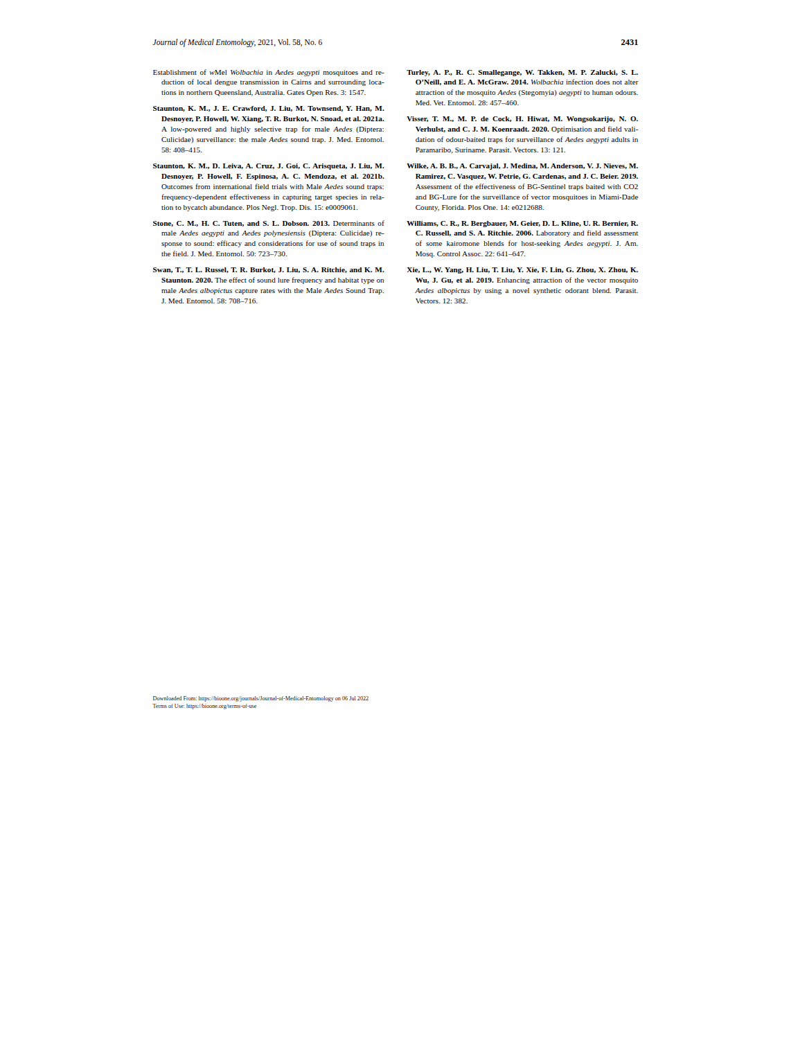Journal of Medical Entomology, 2021, Vol. 58, No. 6
2431
Establishment of w Mel Wolbachia in Aedes aegypti mosquitoes and reduction of local dengue transmission in Cairns and surrounding locations in northern Queensland, Australia. Gates Open Res. 3: 1547.
Staunton, K. M., J. E. Crawford, J. Liu, M. Townsend, Y. Han, M. Desnoyer, P. Howell, W. Xiang, T. R. Burkot, N. Snoad, et al. 2021a. A low-powered and highly selective trap for male Aedes (Diptera: Culicidae) surveillance: the male Aedes sound trap. J. Med. Entomol. 58: 408–415.
Staunton, K. M., D. Leiva, A. Cruz, J. Goi, C. Arisqueta, J. Liu, M. Desnoyer, P. Howell, F. Espinosa, A. C. Mendoza, et al. 2021b. Outcomes from international field trials with Male Aedes sound traps: frequency-dependent effectiveness in capturing target species in relation to bycatch abundance. Plos Negl. Trop. Dis. 15: e0009061.
Stone, C. M., H. C. Tuten, and S. L. Dobson. 2013. Determinants of male Aedes aegypti and Aedes polynesiensis (Diptera: Culicidae) response to sound: efficacy and considerations for use of sound traps in the field. J. Med. Entomol. 50: 723–730.
Swan, T., T. L. Russel, T. R. Burkot, J. Liu, S. A. Ritchie, and K. M. Staunton. 2020. The effect of sound lure frequency and habitat type on male Aedes albopictus capture rates with the Male Aedes Sound Trap. J. Med. Entomol. 58: 708–716.
Turley, A. P., R. C. Smallegange, W. Takken, M. P. Zalucki, S. L. O’Neill, and E. A. McGraw. 2014. Wolbachia infection does not alter attraction of the mosquito Aedes (Stegomyia) aegypti to human odours. Med. Vet. Entomol. 28: 457–460.
Visser, T. M., M. P. de Cock, H. Hiwat, M. Wongsokarijo, N. O. Verhulst, and C. J. M. Koenraadt. 2020. Optimisation and field validation of odour-baited traps for surveillance of Aedes aegypti adults in Paramaribo, Suriname. Parasit. Vectors. 13: 121.
Wilke, A. B. B., A. Carvajal, J. Medina, M. Anderson, V. J. Nieves, M. Ramirez, C. Vasquez, W. Petrie, G. Cardenas, and J. C. Beier. 2019. Assessment of the effectiveness of BG-Sentinel traps baited with CO2 and BG-Lure for the surveillance of vector mosquitoes in Miami-Dade County, Florida. Plos One. 14: e0212688.
Williams, C. R., R. Bergbauer, M. Geier, D. L. Kline, U. R. Bernier, R. C. Russell, and S. A. Ritchie. 2006. Laboratory and field assessment of some kairomone blends for host-seeking Aedes aegypti. J. Am. Mosq. Control Assoc. 22: 641–647.
Xie, L., W. Yang, H. Liu, T. Liu, Y. Xie, F. Lin, G. Zhou, X. Zhou, K. Wu, J. Gu, et al. 2019. Enhancing attraction of the vector mosquito Aedes albopictus by using a novel synthetic odorant blend. Parasit. Vectors. 12: 382.
Downloaded From: https://bioone.org/journals/Journal-of-Medical-Entomology on 06 Jul 2022
Terms of Use: https://bioone.org/terms-of-use